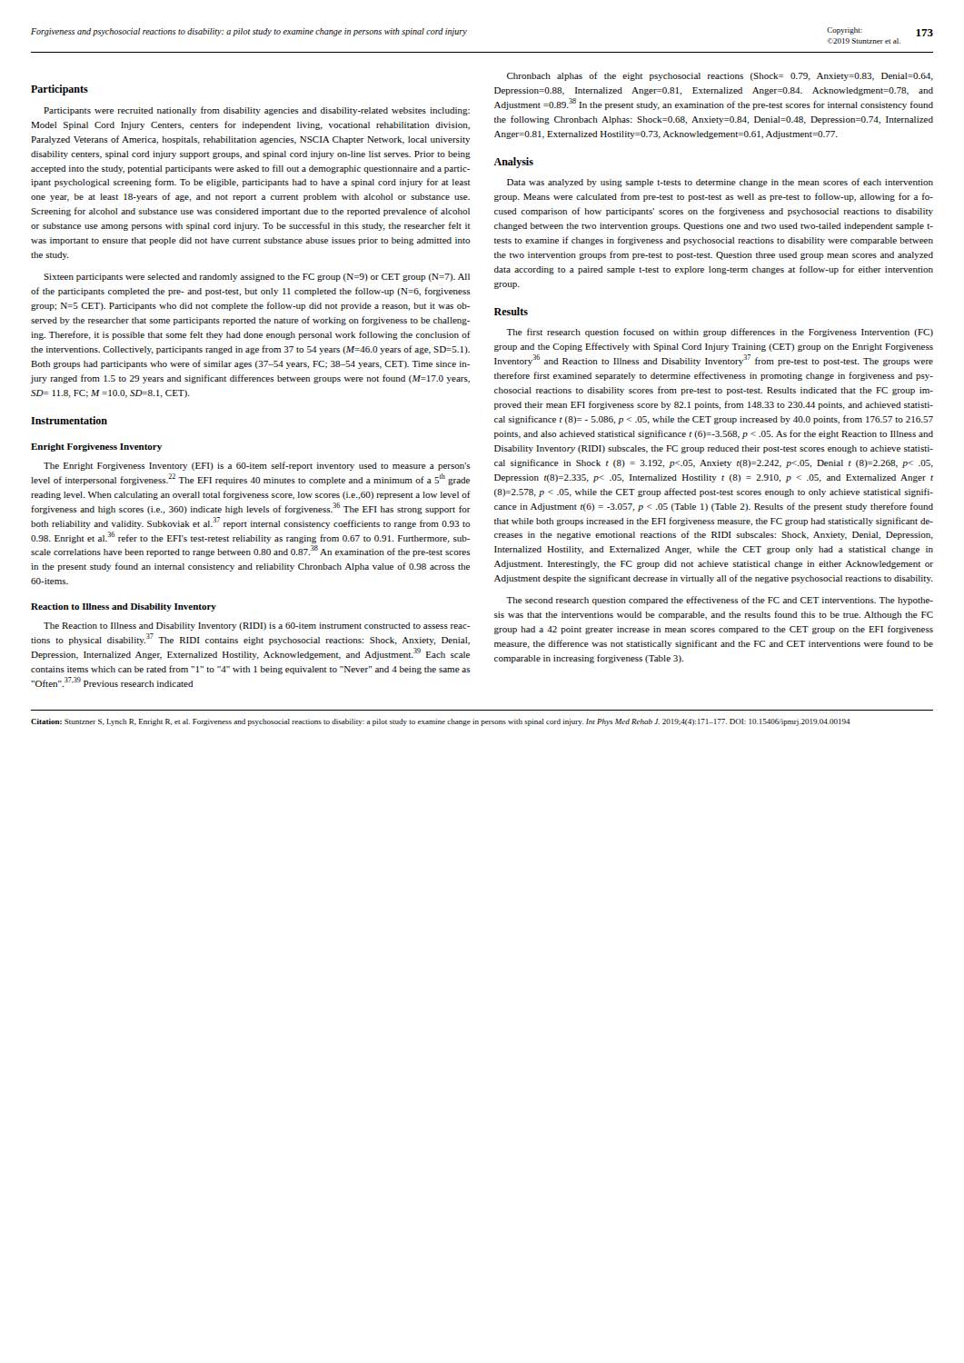Forgiveness and psychosocial reactions to disability: a pilot study to examine change in persons with spinal cord injury
Copyright:
©2019 Stuntzner et al.
173
Participants
Participants were recruited nationally from disability agencies and disability-related websites including: Model Spinal Cord Injury Centers, centers for independent living, vocational rehabilitation division, Paralyzed Veterans of America, hospitals, rehabilitation agencies, NSCIA Chapter Network, local university disability centers, spinal cord injury support groups, and spinal cord injury on-line list serves. Prior to being accepted into the study, potential participants were asked to fill out a demographic questionnaire and a participant psychological screening form. To be eligible, participants had to have a spinal cord injury for at least one year, be at least 18-years of age, and not report a current problem with alcohol or substance use. Screening for alcohol and substance use was considered important due to the reported prevalence of alcohol or substance use among persons with spinal cord injury. To be successful in this study, the researcher felt it was important to ensure that people did not have current substance abuse issues prior to being admitted into the study.
Sixteen participants were selected and randomly assigned to the FC group (N=9) or CET group (N=7). All of the participants completed the pre- and post-test, but only 11 completed the follow-up (N=6, forgiveness group; N=5 CET). Participants who did not complete the follow-up did not provide a reason, but it was observed by the researcher that some participants reported the nature of working on forgiveness to be challenging. Therefore, it is possible that some felt they had done enough personal work following the conclusion of the interventions. Collectively, participants ranged in age from 37 to 54 years (M=46.0 years of age, SD=5.1). Both groups had participants who were of similar ages (37–54 years, FC; 38–54 years, CET). Time since injury ranged from 1.5 to 29 years and significant differences between groups were not found (M=17.0 years, SD= 11.8, FC; M =10.0, SD=8.1, CET).
Instrumentation
Enright Forgiveness Inventory
The Enright Forgiveness Inventory (EFI) is a 60-item self-report inventory used to measure a person's level of interpersonal forgiveness.22 The EFI requires 40 minutes to complete and a minimum of a 5th grade reading level. When calculating an overall total forgiveness score, low scores (i.e.,60) represent a low level of forgiveness and high scores (i.e., 360) indicate high levels of forgiveness.36 The EFI has strong support for both reliability and validity. Subkoviak et al.37 report internal consistency coefficients to range from 0.93 to 0.98. Enright et al.36 refer to the EFI's test-retest reliability as ranging from 0.67 to 0.91. Furthermore, subscale correlations have been reported to range between 0.80 and 0.87.38 An examination of the pre-test scores in the present study found an internal consistency and reliability Chronbach Alpha value of 0.98 across the 60-items.
Reaction to Illness and Disability Inventory
The Reaction to Illness and Disability Inventory (RIDI) is a 60-item instrument constructed to assess reactions to physical disability.37 The RIDI contains eight psychosocial reactions: Shock, Anxiety, Denial, Depression, Internalized Anger, Externalized Hostility, Acknowledgement, and Adjustment.39 Each scale contains items which can be rated from "1" to "4" with 1 being equivalent to "Never" and 4 being the same as "Often".37,39 Previous research indicated
Chronbach alphas of the eight psychosocial reactions (Shock= 0.79, Anxiety=0.83, Denial=0.64, Depression=0.88, Internalized Anger=0.81, Externalized Anger=0.84. Acknowledgment=0.78, and Adjustment =0.89.38 In the present study, an examination of the pre-test scores for internal consistency found the following Chronbach Alphas: Shock=0.68, Anxiety=0.84, Denial=0.48, Depression=0.74, Internalized Anger=0.81, Externalized Hostility=0.73, Acknowledgement=0.61, Adjustment=0.77.
Analysis
Data was analyzed by using sample t-tests to determine change in the mean scores of each intervention group. Means were calculated from pre-test to post-test as well as pre-test to follow-up, allowing for a focused comparison of how participants' scores on the forgiveness and psychosocial reactions to disability changed between the two intervention groups. Questions one and two used two-tailed independent sample t-tests to examine if changes in forgiveness and psychosocial reactions to disability were comparable between the two intervention groups from pre-test to post-test. Question three used group mean scores and analyzed data according to a paired sample t-test to explore long-term changes at follow-up for either intervention group.
Results
The first research question focused on within group differences in the Forgiveness Intervention (FC) group and the Coping Effectively with Spinal Cord Injury Training (CET) group on the Enright Forgiveness Inventory36 and Reaction to Illness and Disability Inventory37 from pre-test to post-test. The groups were therefore first examined separately to determine effectiveness in promoting change in forgiveness and psychosocial reactions to disability scores from pre-test to post-test. Results indicated that the FC group improved their mean EFI forgiveness score by 82.1 points, from 148.33 to 230.44 points, and achieved statistical significance t (8)= - 5.086, p < .05, while the CET group increased by 40.0 points, from 176.57 to 216.57 points, and also achieved statistical significance t (6)=-3.568, p < .05. As for the eight Reaction to Illness and Disability Inventory (RIDI) subscales, the FC group reduced their post-test scores enough to achieve statistical significance in Shock t (8) = 3.192, p<.05, Anxiety t(8)=2.242, p<.05, Denial t (8)=2.268, p< .05, Depression t(8)=2.335, p< .05, Internalized Hostility t (8) = 2.910, p < .05, and Externalized Anger t (8)=2.578, p < .05, while the CET group affected post-test scores enough to only achieve statistical significance in Adjustment t(6) = -3.057, p < .05 (Table 1) (Table 2). Results of the present study therefore found that while both groups increased in the EFI forgiveness measure, the FC group had statistically significant decreases in the negative emotional reactions of the RIDI subscales: Shock, Anxiety, Denial, Depression, Internalized Hostility, and Externalized Anger, while the CET group only had a statistical change in Adjustment. Interestingly, the FC group did not achieve statistical change in either Acknowledgement or Adjustment despite the significant decrease in virtually all of the negative psychosocial reactions to disability.
The second research question compared the effectiveness of the FC and CET interventions. The hypothesis was that the interventions would be comparable, and the results found this to be true. Although the FC group had a 42 point greater increase in mean scores compared to the CET group on the EFI forgiveness measure, the difference was not statistically significant and the FC and CET interventions were found to be comparable in increasing forgiveness (Table 3).
Citation: Stuntzner S, Lynch R, Enright R, et al. Forgiveness and psychosocial reactions to disability: a pilot study to examine change in persons with spinal cord injury. Int Phys Med Rehab J. 2019;4(4):171–177. DOI: 10.15406/ipmrj.2019.04.00194